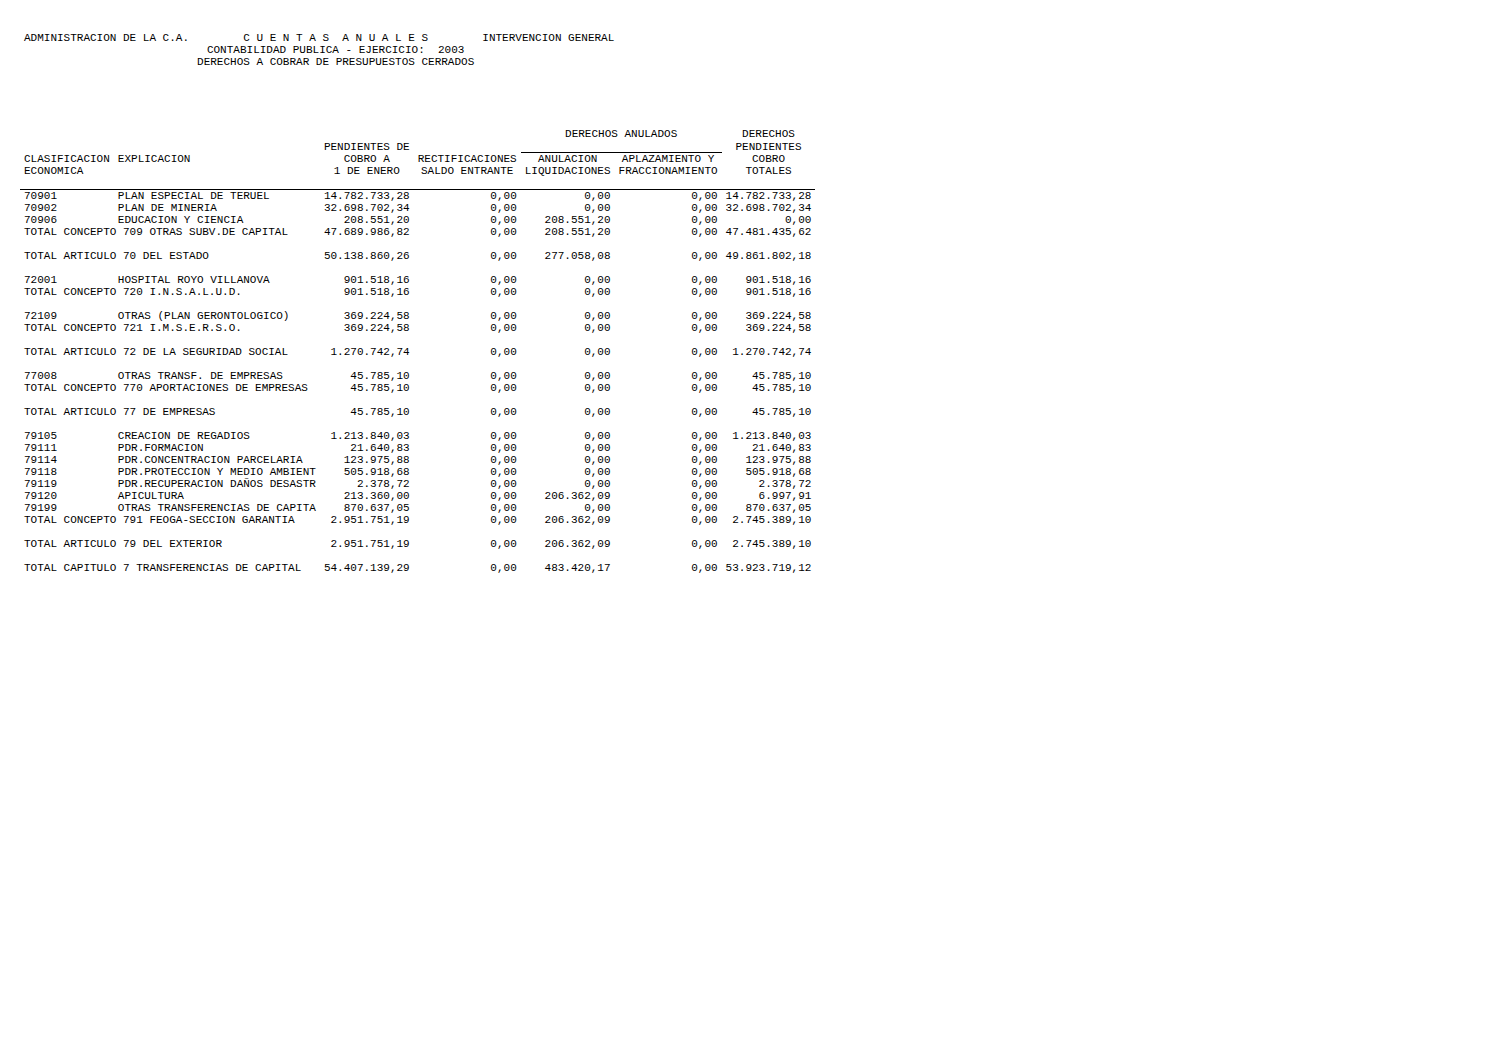| ADMINISTRACION DE LA C.A. | C U E N T A S A N U A L E S | INTERVENCION GENERAL |
| | CONTABILIDAD PUBLICA - EJERCICIO: 2003 | |
| | DERECHOS A COBRAR DE PRESUPUESTOS CERRADOS | |
| | | | DERECHOS ANULADOS | DERECHOS |
| | PENDIENTES DE | | | PENDIENTES |
| CLASIFICACION | EXPLICACION | COBRO A | RECTIFICACIONES | ANULACION | APLAZAMIENTO Y | COBRO |
| ECONOMICA | | 1 DE ENERO | SALDO ENTRANTE | LIQUIDACIONES | FRACCIONAMIENTO | TOTALES |
| 70901 | PLAN ESPECIAL DE TERUEL | 14.782.733,28 | 0,00 | 0,00 | 0,00 | 14.782.733,28 |
| 70902 | PLAN DE MINERIA | 32.698.702,34 | 0,00 | 0,00 | 0,00 | 32.698.702,34 |
| 70906 | EDUCACION Y CIENCIA | 208.551,20 | 0,00 | 208.551,20 | 0,00 | 0,00 |
| TOTAL CONCEPTO 709 OTRAS SUBV.DE CAPITAL | 47.689.986,82 | 0,00 | 208.551,20 | 0,00 | 47.481.435,62 |
| TOTAL ARTICULO 70 DEL ESTADO | 50.138.860,26 | 0,00 | 277.058,08 | 0,00 | 49.861.802,18 |
| 72001 | HOSPITAL ROYO VILLANOVA | 901.518,16 | 0,00 | 0,00 | 0,00 | 901.518,16 |
| TOTAL CONCEPTO 720 I.N.S.A.L.U.D. | 901.518,16 | 0,00 | 0,00 | 0,00 | 901.518,16 |
| 72109 | OTRAS (PLAN GERONTOLOGICO) | 369.224,58 | 0,00 | 0,00 | 0,00 | 369.224,58 |
| TOTAL CONCEPTO 721 I.M.S.E.R.S.O. | 369.224,58 | 0,00 | 0,00 | 0,00 | 369.224,58 |
| TOTAL ARTICULO 72 DE LA SEGURIDAD SOCIAL | 1.270.742,74 | 0,00 | 0,00 | 0,00 | 1.270.742,74 |
| 77008 | OTRAS TRANSF. DE EMPRESAS | 45.785,10 | 0,00 | 0,00 | 0,00 | 45.785,10 |
| TOTAL CONCEPTO 770 APORTACIONES DE EMPRESAS | 45.785,10 | 0,00 | 0,00 | 0,00 | 45.785,10 |
| TOTAL ARTICULO 77 DE EMPRESAS | 45.785,10 | 0,00 | 0,00 | 0,00 | 45.785,10 |
| 79105 | CREACION DE REGADIOS | 1.213.840,03 | 0,00 | 0,00 | 0,00 | 1.213.840,03 |
| 79111 | PDR.FORMACION | 21.640,83 | 0,00 | 0,00 | 0,00 | 21.640,83 |
| 79114 | PDR.CONCENTRACION PARCELARIA | 123.975,88 | 0,00 | 0,00 | 0,00 | 123.975,88 |
| 79118 | PDR.PROTECCION Y MEDIO AMBIENT | 505.918,68 | 0,00 | 0,00 | 0,00 | 505.918,68 |
| 79119 | PDR.RECUPERACION DAÑOS DESASTR | 2.378,72 | 0,00 | 0,00 | 0,00 | 2.378,72 |
| 79120 | APICULTURA | 213.360,00 | 0,00 | 206.362,09 | 0,00 | 6.997,91 |
| 79199 | OTRAS TRANSFERENCIAS DE CAPITA | 870.637,05 | 0,00 | 0,00 | 0,00 | 870.637,05 |
| TOTAL CONCEPTO 791 FEOGA-SECCION GARANTIA | 2.951.751,19 | 0,00 | 206.362,09 | 0,00 | 2.745.389,10 |
| TOTAL ARTICULO 79 DEL EXTERIOR | 2.951.751,19 | 0,00 | 206.362,09 | 0,00 | 2.745.389,10 |
| TOTAL CAPITULO 7 TRANSFERENCIAS DE CAPITAL | 54.407.139,29 | 0,00 | 483.420,17 | 0,00 | 53.923.719,12 |